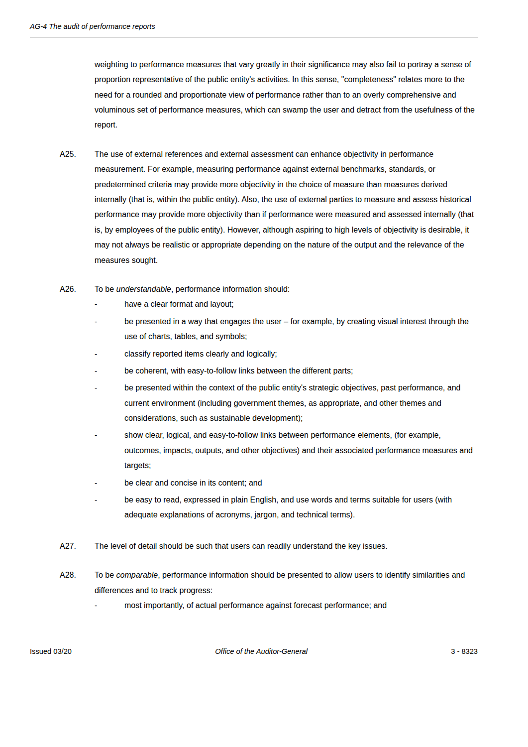AG-4 The audit of performance reports
weighting to performance measures that vary greatly in their significance may also fail to portray a sense of proportion representative of the public entity's activities. In this sense, "completeness" relates more to the need for a rounded and proportionate view of performance rather than to an overly comprehensive and voluminous set of performance measures, which can swamp the user and detract from the usefulness of the report.
A25.
The use of external references and external assessment can enhance objectivity in performance measurement. For example, measuring performance against external benchmarks, standards, or predetermined criteria may provide more objectivity in the choice of measure than measures derived internally (that is, within the public entity). Also, the use of external parties to measure and assess historical performance may provide more objectivity than if performance were measured and assessed internally (that is, by employees of the public entity). However, although aspiring to high levels of objectivity is desirable, it may not always be realistic or appropriate depending on the nature of the output and the relevance of the measures sought.
A26.
To be understandable, performance information should:
have a clear format and layout;
be presented in a way that engages the user – for example, by creating visual interest through the use of charts, tables, and symbols;
classify reported items clearly and logically;
be coherent, with easy-to-follow links between the different parts;
be presented within the context of the public entity's strategic objectives, past performance, and current environment (including government themes, as appropriate, and other themes and considerations, such as sustainable development);
show clear, logical, and easy-to-follow links between performance elements, (for example, outcomes, impacts, outputs, and other objectives) and their associated performance measures and targets;
be clear and concise in its content; and
be easy to read, expressed in plain English, and use words and terms suitable for users (with adequate explanations of acronyms, jargon, and technical terms).
A27.
The level of detail should be such that users can readily understand the key issues.
A28.
To be comparable, performance information should be presented to allow users to identify similarities and differences and to track progress:
most importantly, of actual performance against forecast performance; and
Issued 03/20
Office of the Auditor-General
3 - 8323